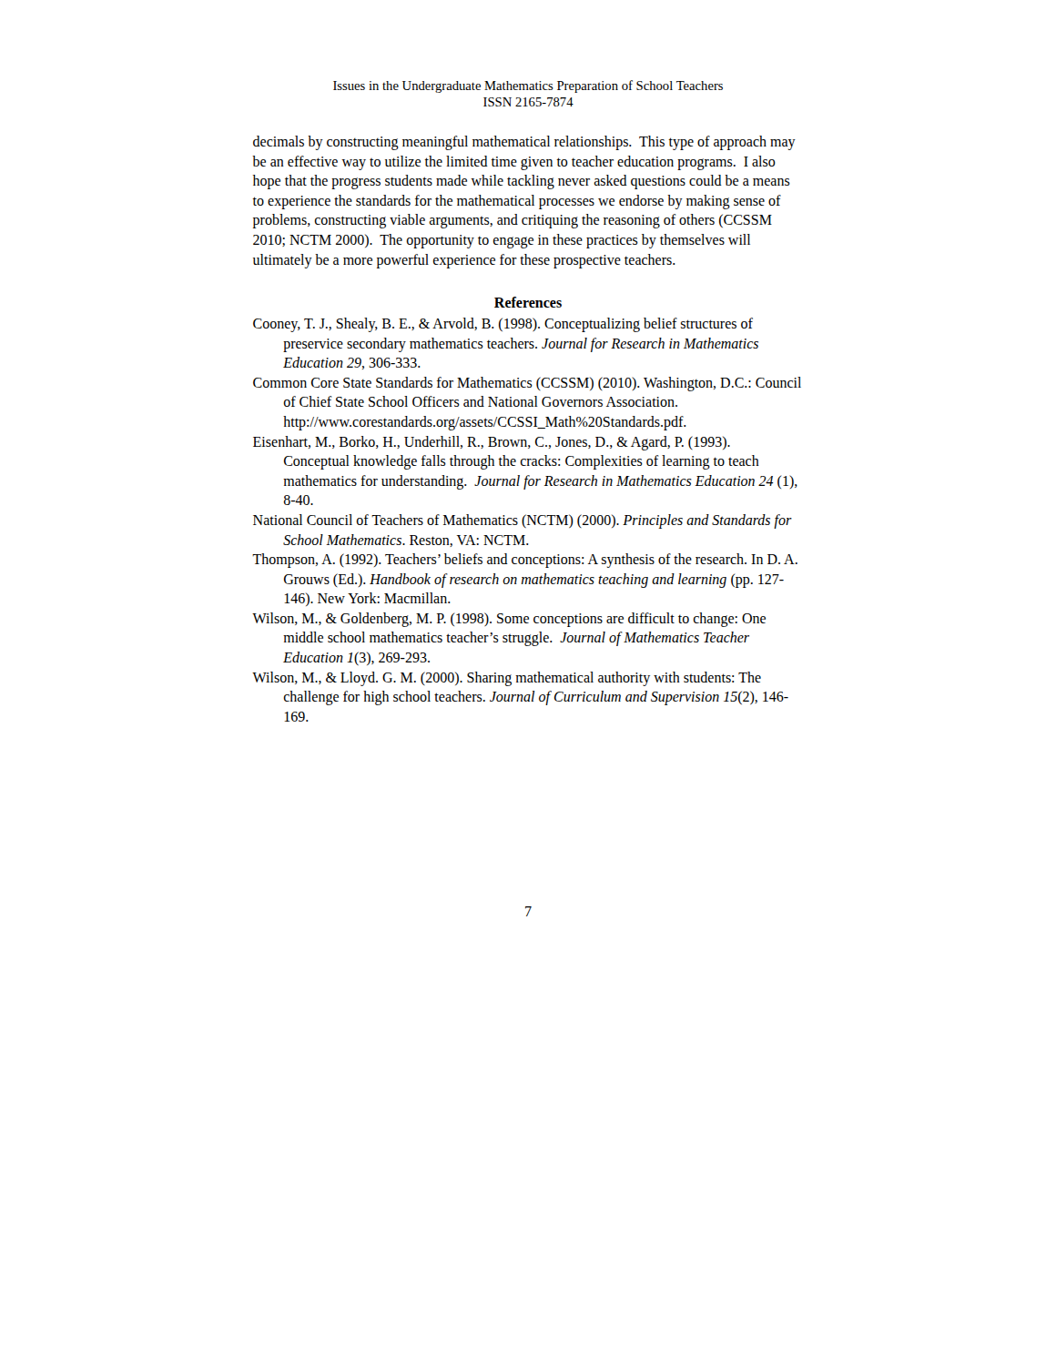Issues in the Undergraduate Mathematics Preparation of School Teachers
ISSN 2165-7874
decimals by constructing meaningful mathematical relationships. This type of approach may be an effective way to utilize the limited time given to teacher education programs. I also hope that the progress students made while tackling never asked questions could be a means to experience the standards for the mathematical processes we endorse by making sense of problems, constructing viable arguments, and critiquing the reasoning of others (CCSSM 2010; NCTM 2000). The opportunity to engage in these practices by themselves will ultimately be a more powerful experience for these prospective teachers.
References
Cooney, T. J., Shealy, B. E., & Arvold, B. (1998). Conceptualizing belief structures of preservice secondary mathematics teachers. Journal for Research in Mathematics Education 29, 306-333.
Common Core State Standards for Mathematics (CCSSM) (2010). Washington, D.C.: Council of Chief State School Officers and National Governors Association. http://www.corestandards.org/assets/CCSSI_Math%20Standards.pdf.
Eisenhart, M., Borko, H., Underhill, R., Brown, C., Jones, D., & Agard, P. (1993). Conceptual knowledge falls through the cracks: Complexities of learning to teach mathematics for understanding. Journal for Research in Mathematics Education 24 (1), 8-40.
National Council of Teachers of Mathematics (NCTM) (2000). Principles and Standards for School Mathematics. Reston, VA: NCTM.
Thompson, A. (1992). Teachers’ beliefs and conceptions: A synthesis of the research. In D. A. Grouws (Ed.). Handbook of research on mathematics teaching and learning (pp. 127-146). New York: Macmillan.
Wilson, M., & Goldenberg, M. P. (1998). Some conceptions are difficult to change: One middle school mathematics teacher’s struggle. Journal of Mathematics Teacher Education 1(3), 269-293.
Wilson, M., & Lloyd. G. M. (2000). Sharing mathematical authority with students: The challenge for high school teachers. Journal of Curriculum and Supervision 15(2), 146-169.
7